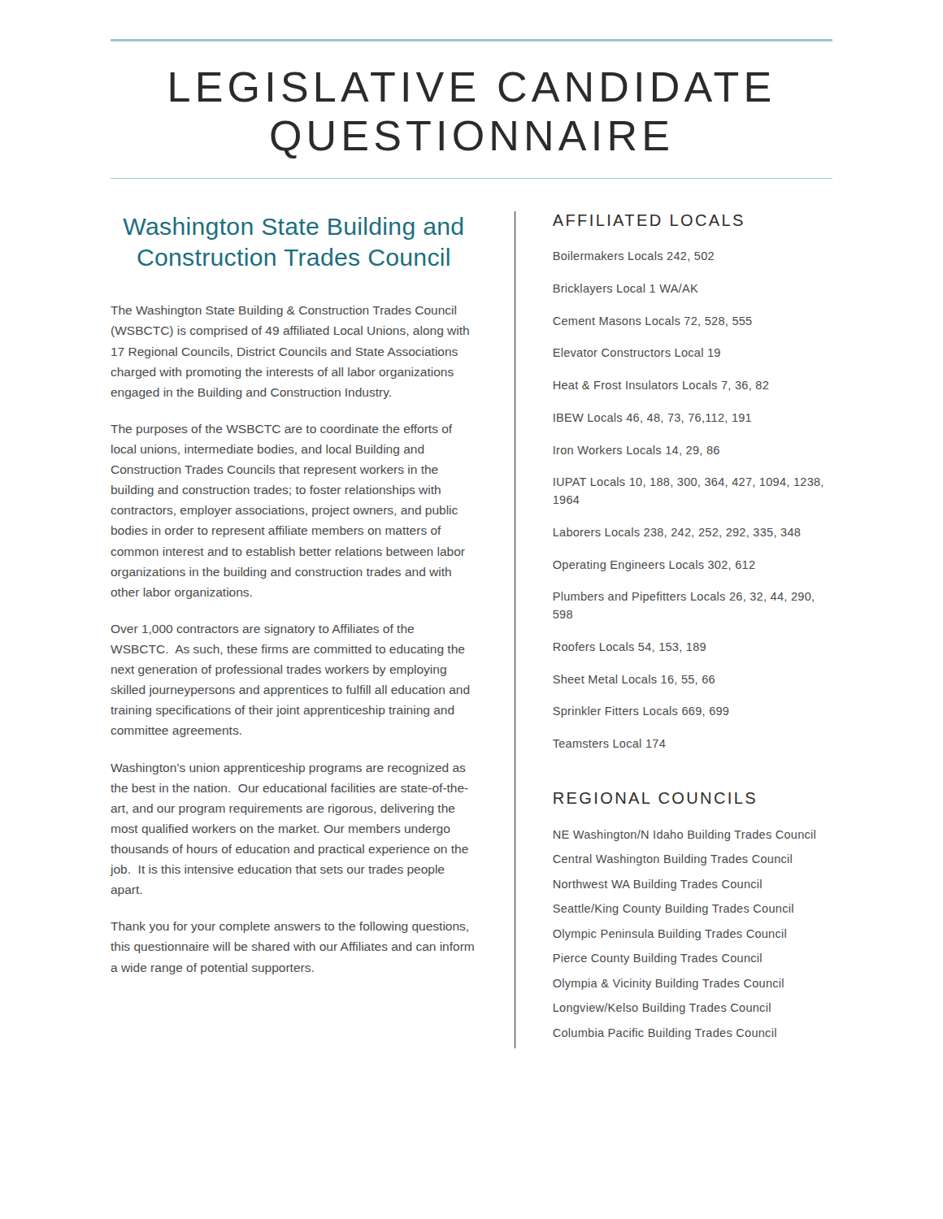LEGISLATIVE CANDIDATE QUESTIONNAIRE
Washington State Building and Construction Trades Council
The Washington State Building & Construction Trades Council (WSBCTC) is comprised of 49 affiliated Local Unions, along with 17 Regional Councils, District Councils and State Associations charged with promoting the interests of all labor organizations engaged in the Building and Construction Industry.
The purposes of the WSBCTC are to coordinate the efforts of local unions, intermediate bodies, and local Building and Construction Trades Councils that represent workers in the building and construction trades; to foster relationships with contractors, employer associations, project owners, and public bodies in order to represent affiliate members on matters of common interest and to establish better relations between labor organizations in the building and construction trades and with other labor organizations.
Over 1,000 contractors are signatory to Affiliates of the WSBCTC. As such, these firms are committed to educating the next generation of professional trades workers by employing skilled journeypersons and apprentices to fulfill all education and training specifications of their joint apprenticeship training and committee agreements.
Washington’s union apprenticeship programs are recognized as the best in the nation. Our educational facilities are state-of-the-art, and our program requirements are rigorous, delivering the most qualified workers on the market. Our members undergo thousands of hours of education and practical experience on the job. It is this intensive education that sets our trades people apart.
Thank you for your complete answers to the following questions, this questionnaire will be shared with our Affiliates and can inform a wide range of potential supporters.
AFFILIATED LOCALS
Boilermakers Locals 242, 502
Bricklayers Local 1 WA/AK
Cement Masons Locals 72, 528, 555
Elevator Constructors Local 19
Heat & Frost Insulators Locals 7, 36, 82
IBEW Locals 46, 48, 73, 76,112, 191
Iron Workers Locals 14, 29, 86
IUPAT Locals 10, 188, 300, 364, 427, 1094, 1238, 1964
Laborers Locals 238, 242, 252, 292, 335, 348
Operating Engineers Locals 302, 612
Plumbers and Pipefitters Locals 26, 32, 44, 290, 598
Roofers Locals 54, 153, 189
Sheet Metal Locals 16, 55, 66
Sprinkler Fitters Locals 669, 699
Teamsters Local 174
REGIONAL COUNCILS
NE Washington/N Idaho Building Trades Council
Central Washington Building Trades Council
Northwest WA Building Trades Council
Seattle/King County Building Trades Council
Olympic Peninsula Building Trades Council
Pierce County Building Trades Council
Olympia & Vicinity Building Trades Council
Longview/Kelso Building Trades Council
Columbia Pacific Building Trades Council